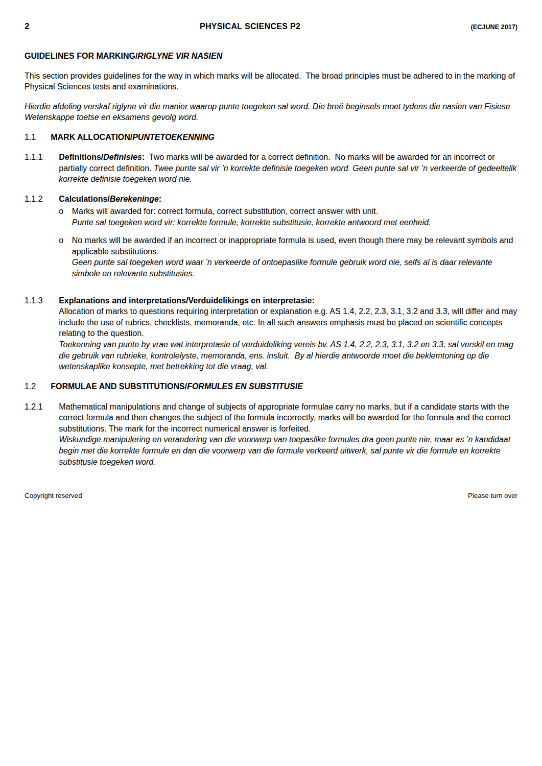2
PHYSICAL SCIENCES P2
(ECJUNE 2017)
GUIDELINES FOR MARKING/RIGLYNE VIR NASIEN
This section provides guidelines for the way in which marks will be allocated. The broad principles must be adhered to in the marking of Physical Sciences tests and examinations.
Hierdie afdeling verskaf riglyne vir die manier waarop punte toegeken sal word. Die breë beginsels moet tydens die nasien van Fisiese Wetenskappe toetse en eksamens gevolg word.
1.1
MARK ALLOCATION/PUNTETOEKENNING
1.1.1
Definitions/Definisies: Two marks will be awarded for a correct definition. No marks will be awarded for an incorrect or partially correct definition. Twee punte sal vir ’n korrekte definisie toegeken word. Geen punte sal vir ’n verkeerde of gedeeltelik korrekte definisie toegeken word nie.
1.1.2
Calculations/Berekeninge:
Marks will awarded for: correct formula, correct substitution, correct answer with unit.
Punte sal toegeken word vir: korrekte formule, korrekte substitusie, korrekte antwoord met eenheid.
No marks will be awarded if an incorrect or inappropriate formula is used, even though there may be relevant symbols and applicable substitutions.
Geen punte sal toegeken word waar ’n verkeerde of ontoepaslike formule gebruik word nie, selfs al is daar relevante simbole en relevante substitusies.
1.1.3
Explanations and interpretations/Verduidelikings en interpretasie:
Allocation of marks to questions requiring interpretation or explanation e.g. AS 1.4, 2.2, 2.3, 3.1, 3.2 and 3.3, will differ and may include the use of rubrics, checklists, memoranda, etc. In all such answers emphasis must be placed on scientific concepts relating to the question.
Toekenning van punte by vrae wat interpretasie of verduideliking vereis bv. AS 1.4, 2.2, 2.3, 3.1, 3.2 en 3.3, sal verskil en mag die gebruik van rubrieke, kontrolelyste, memoranda, ens. insluit. By al hierdie antwoorde moet die beklemtoning op die wetenskaplike konsepte, met betrekking tot die vraag, val.
1.2
FORMULAE AND SUBSTITUTIONS/FORMULES EN SUBSTITUSIE
1.2.1
Mathematical manipulations and change of subjects of appropriate formulae carry no marks, but if a candidate starts with the correct formula and then changes the subject of the formula incorrectly, marks will be awarded for the formula and the correct substitutions. The mark for the incorrect numerical answer is forfeited.
Wiskundige manipulering en verandering van die voorwerp van toepaslike formules dra geen punte nie, maar as ’n kandidaat begin met die korrekte formule en dan die voorwerp van die formule verkeerd uitwerk, sal punte vir die formule en korrekte substitusie toegeken word.
Copyright reserved
Please turn over